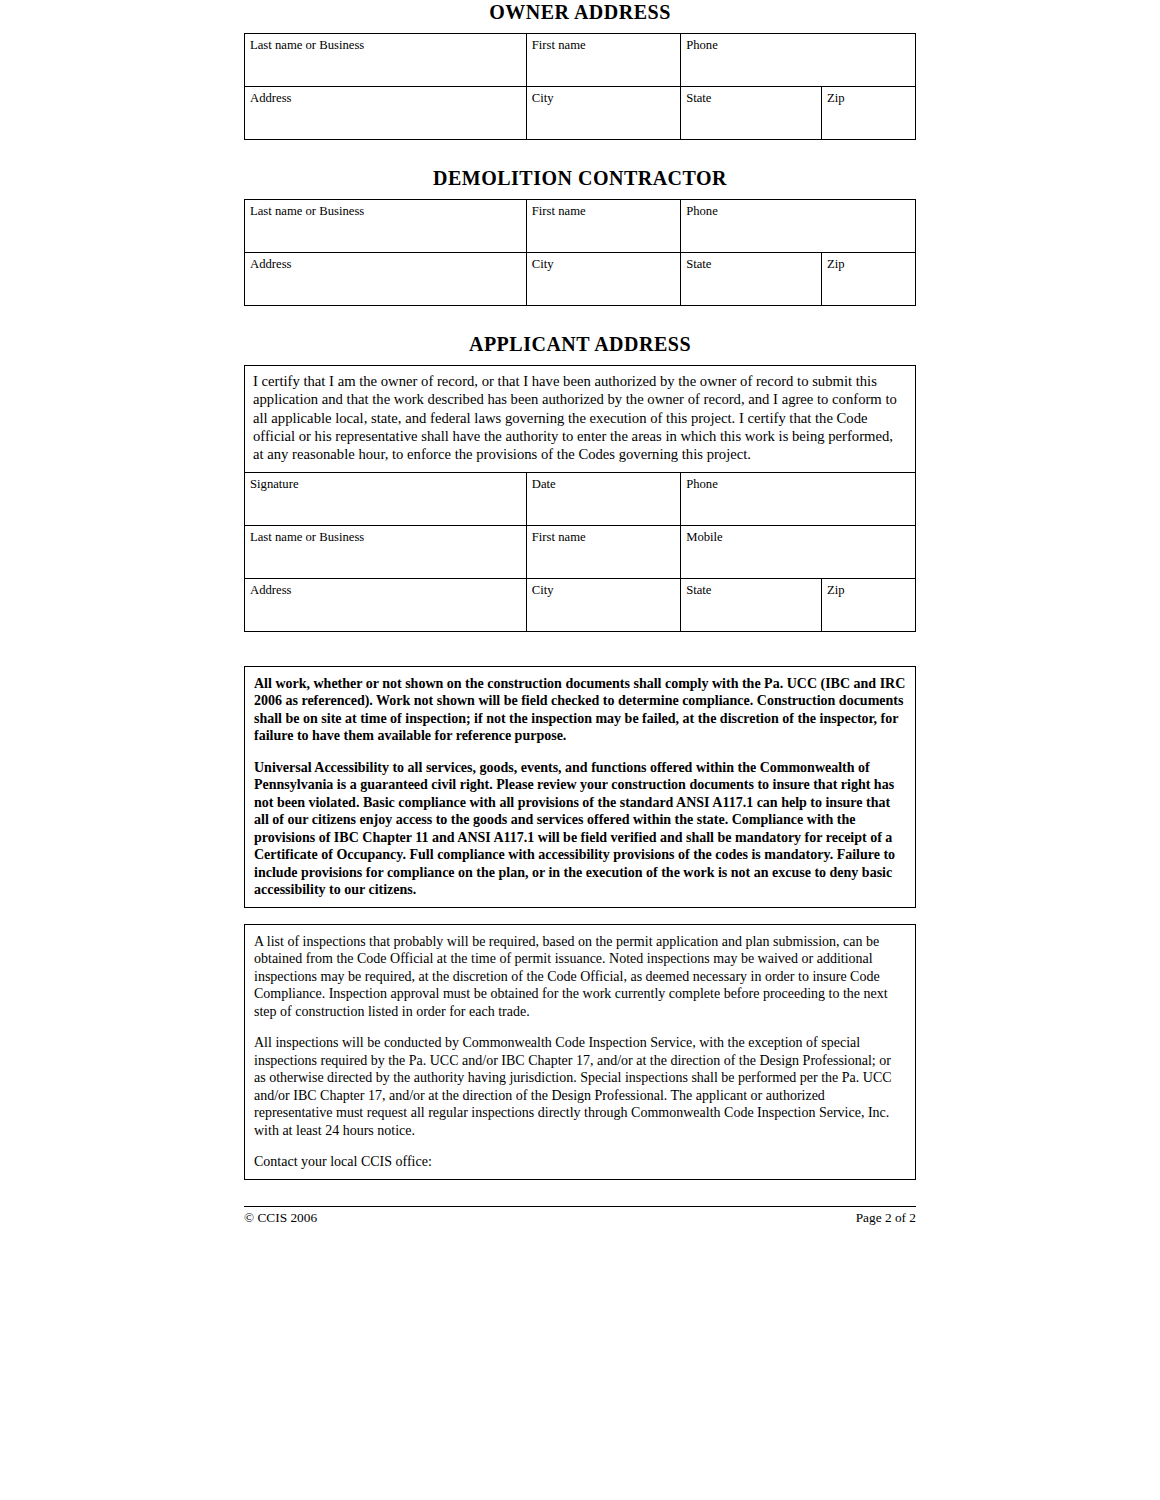OWNER ADDRESS
| Last name or Business | First name | Phone |
| Address | City | State | Zip |
DEMOLITION CONTRACTOR
| Last name or Business | First name | Phone |
| Address | City | State | Zip |
APPLICANT ADDRESS
I certify that I am the owner of record, or that I have been authorized by the owner of record to submit this application and that the work described has been authorized by the owner of record, and I agree to conform to all applicable local, state, and federal laws governing the execution of this project. I certify that the Code official or his representative shall have the authority to enter the areas in which this work is being performed, at any reasonable hour, to enforce the provisions of the Codes governing this project.
| Signature | Date | Phone |
| Last name or Business | First name | Mobile |
| Address | City | State | Zip |
All work, whether or not shown on the construction documents shall comply with the Pa. UCC (IBC and IRC 2006 as referenced). Work not shown will be field checked to determine compliance. Construction documents shall be on site at time of inspection; if not the inspection may be failed, at the discretion of the inspector, for failure to have them available for reference purpose.
Universal Accessibility to all services, goods, events, and functions offered within the Commonwealth of Pennsylvania is a guaranteed civil right. Please review your construction documents to insure that right has not been violated. Basic compliance with all provisions of the standard ANSI A117.1 can help to insure that all of our citizens enjoy access to the goods and services offered within the state. Compliance with the provisions of IBC Chapter 11 and ANSI A117.1 will be field verified and shall be mandatory for receipt of a Certificate of Occupancy. Full compliance with accessibility provisions of the codes is mandatory. Failure to include provisions for compliance on the plan, or in the execution of the work is not an excuse to deny basic accessibility to our citizens.
A list of inspections that probably will be required, based on the permit application and plan submission, can be obtained from the Code Official at the time of permit issuance. Noted inspections may be waived or additional inspections may be required, at the discretion of the Code Official, as deemed necessary in order to insure Code Compliance. Inspection approval must be obtained for the work currently complete before proceeding to the next step of construction listed in order for each trade.
All inspections will be conducted by Commonwealth Code Inspection Service, with the exception of special inspections required by the Pa. UCC and/or IBC Chapter 17, and/or at the direction of the Design Professional; or as otherwise directed by the authority having jurisdiction. Special inspections shall be performed per the Pa. UCC and/or IBC Chapter 17, and/or at the direction of the Design Professional. The applicant or authorized representative must request all regular inspections directly through Commonwealth Code Inspection Service, Inc. with at least 24 hours notice.
Contact your local CCIS office:
© CCIS 2006 Page 2 of 2